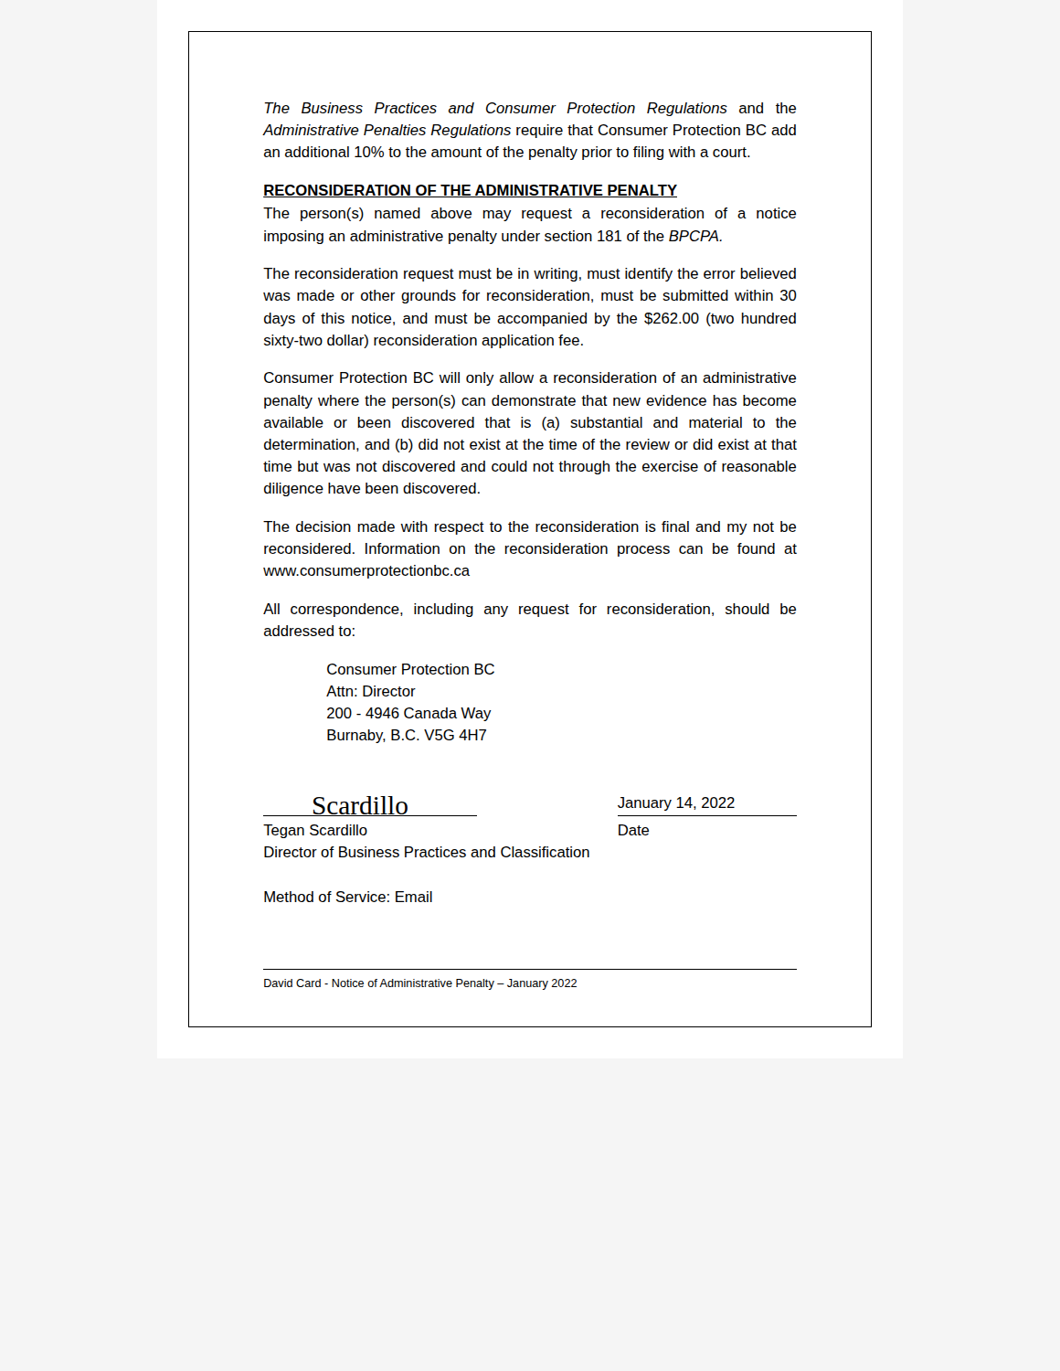The Business Practices and Consumer Protection Regulations and the Administrative Penalties Regulations require that Consumer Protection BC add an additional 10% to the amount of the penalty prior to filing with a court.
RECONSIDERATION OF THE ADMINISTRATIVE PENALTY
The person(s) named above may request a reconsideration of a notice imposing an administrative penalty under section 181 of the BPCPA.
The reconsideration request must be in writing, must identify the error believed was made or other grounds for reconsideration, must be submitted within 30 days of this notice, and must be accompanied by the $262.00 (two hundred sixty-two dollar) reconsideration application fee.
Consumer Protection BC will only allow a reconsideration of an administrative penalty where the person(s) can demonstrate that new evidence has become available or been discovered that is (a) substantial and material to the determination, and (b) did not exist at the time of the review or did exist at that time but was not discovered and could not through the exercise of reasonable diligence have been discovered.
The decision made with respect to the reconsideration is final and my not be reconsidered. Information on the reconsideration process can be found at www.consumerprotectionbc.ca
All correspondence, including any request for reconsideration, should be addressed to:
Consumer Protection BC
Attn: Director
200 - 4946 Canada Way
Burnaby, B.C. V5G 4H7
Scardillo
January 14, 2022
Tegan Scardillo
Date
Director of Business Practices and Classification
Method of Service: Email
David Card - Notice of Administrative Penalty – January 2022